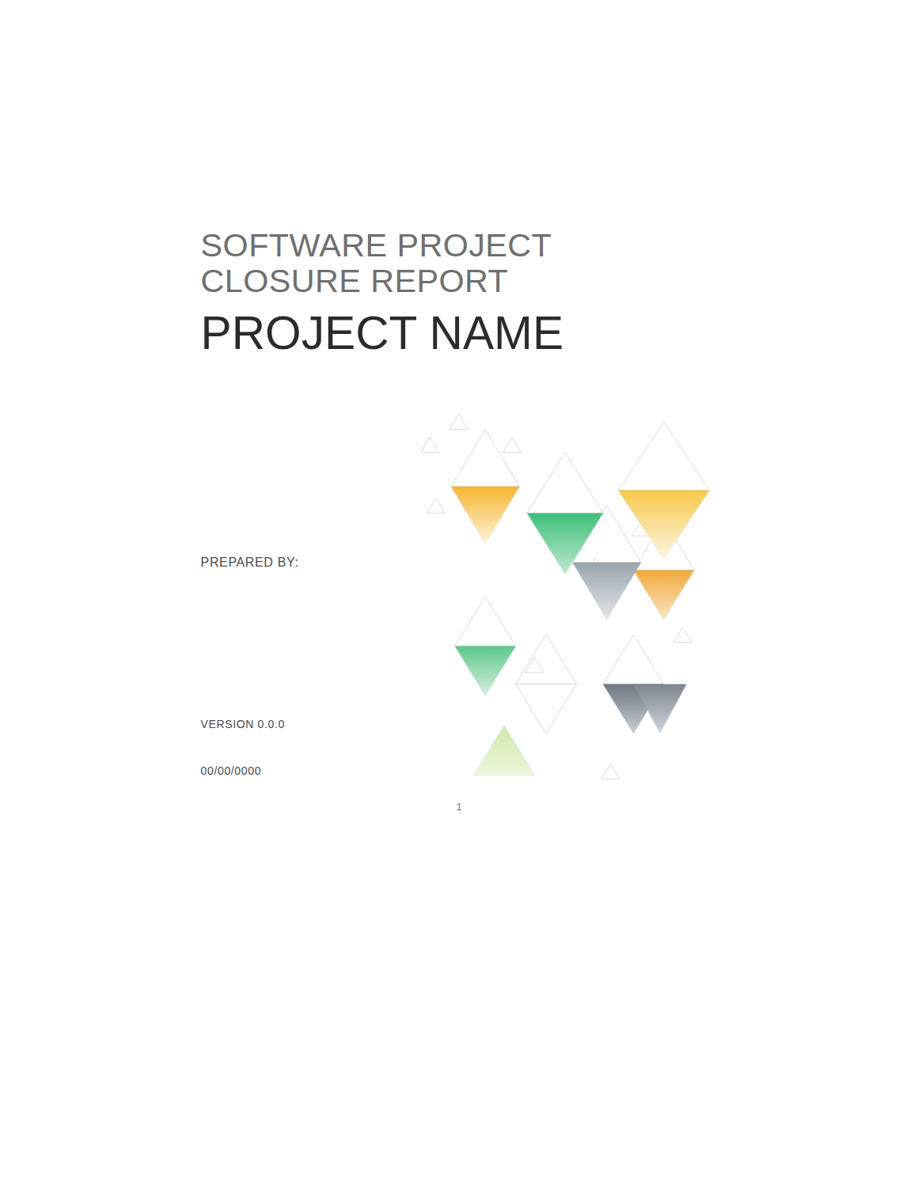Software Project Closure Report
Project Name
Prepared by:
Version 0.0.0
00/00/0000
1